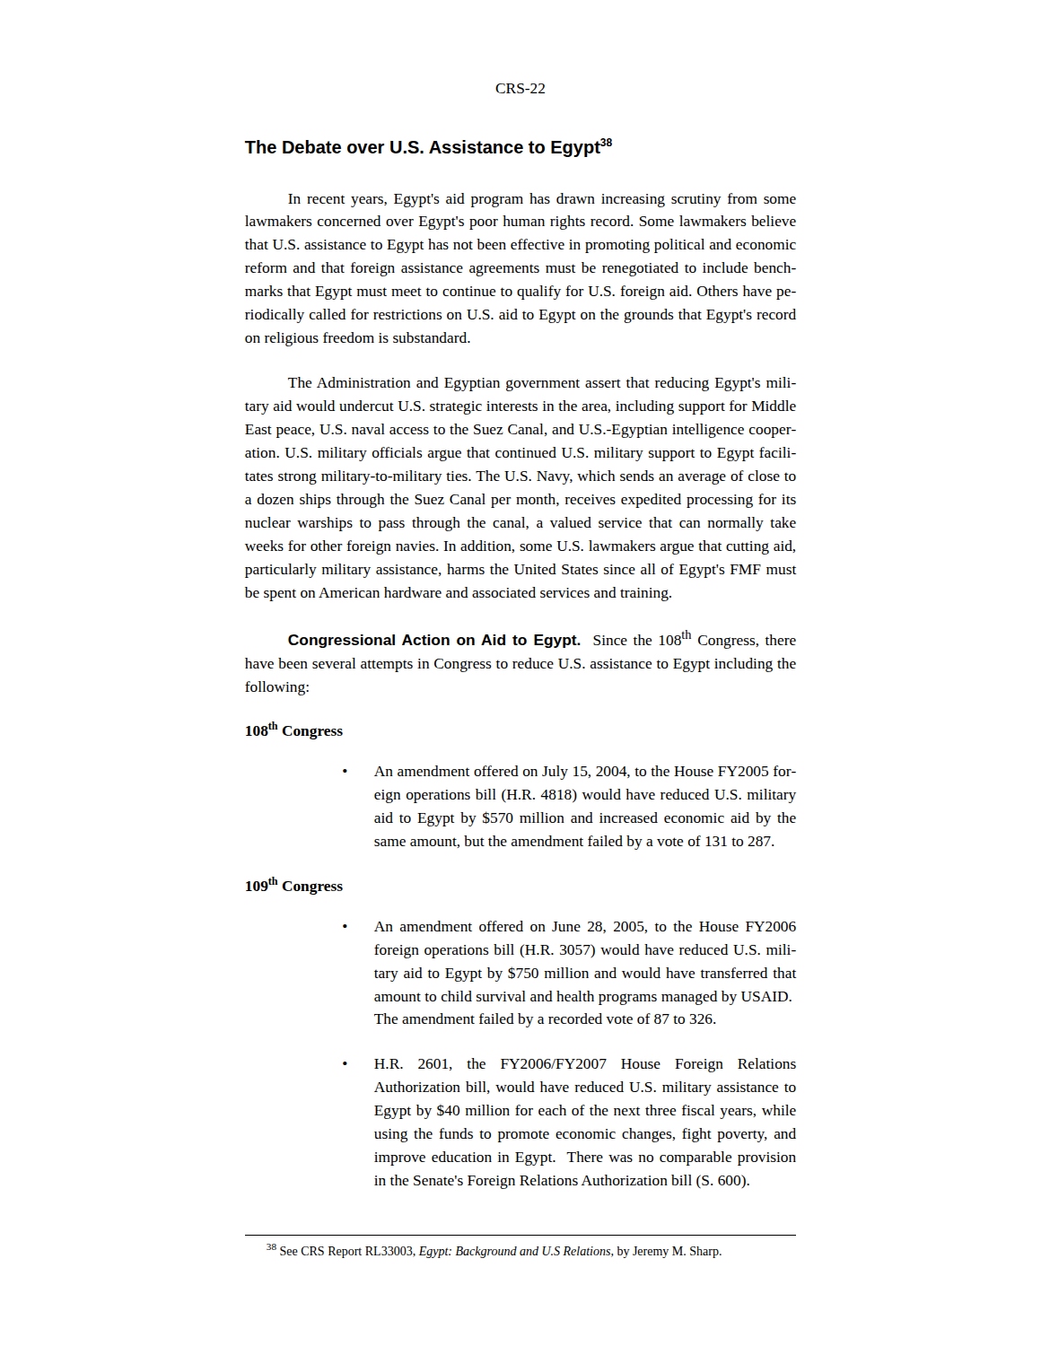CRS-22
The Debate over U.S. Assistance to Egypt38
In recent years, Egypt's aid program has drawn increasing scrutiny from some lawmakers concerned over Egypt's poor human rights record. Some lawmakers believe that U.S. assistance to Egypt has not been effective in promoting political and economic reform and that foreign assistance agreements must be renegotiated to include benchmarks that Egypt must meet to continue to qualify for U.S. foreign aid. Others have periodically called for restrictions on U.S. aid to Egypt on the grounds that Egypt's record on religious freedom is substandard.
The Administration and Egyptian government assert that reducing Egypt's military aid would undercut U.S. strategic interests in the area, including support for Middle East peace, U.S. naval access to the Suez Canal, and U.S.-Egyptian intelligence cooperation. U.S. military officials argue that continued U.S. military support to Egypt facilitates strong military-to-military ties. The U.S. Navy, which sends an average of close to a dozen ships through the Suez Canal per month, receives expedited processing for its nuclear warships to pass through the canal, a valued service that can normally take weeks for other foreign navies. In addition, some U.S. lawmakers argue that cutting aid, particularly military assistance, harms the United States since all of Egypt's FMF must be spent on American hardware and associated services and training.
Congressional Action on Aid to Egypt. Since the 108th Congress, there have been several attempts in Congress to reduce U.S. assistance to Egypt including the following:
108th Congress
An amendment offered on July 15, 2004, to the House FY2005 foreign operations bill (H.R. 4818) would have reduced U.S. military aid to Egypt by $570 million and increased economic aid by the same amount, but the amendment failed by a vote of 131 to 287.
109th Congress
An amendment offered on June 28, 2005, to the House FY2006 foreign operations bill (H.R. 3057) would have reduced U.S. military aid to Egypt by $750 million and would have transferred that amount to child survival and health programs managed by USAID. The amendment failed by a recorded vote of 87 to 326.
H.R. 2601, the FY2006/FY2007 House Foreign Relations Authorization bill, would have reduced U.S. military assistance to Egypt by $40 million for each of the next three fiscal years, while using the funds to promote economic changes, fight poverty, and improve education in Egypt. There was no comparable provision in the Senate's Foreign Relations Authorization bill (S. 600).
38 See CRS Report RL33003, Egypt: Background and U.S Relations, by Jeremy M. Sharp.